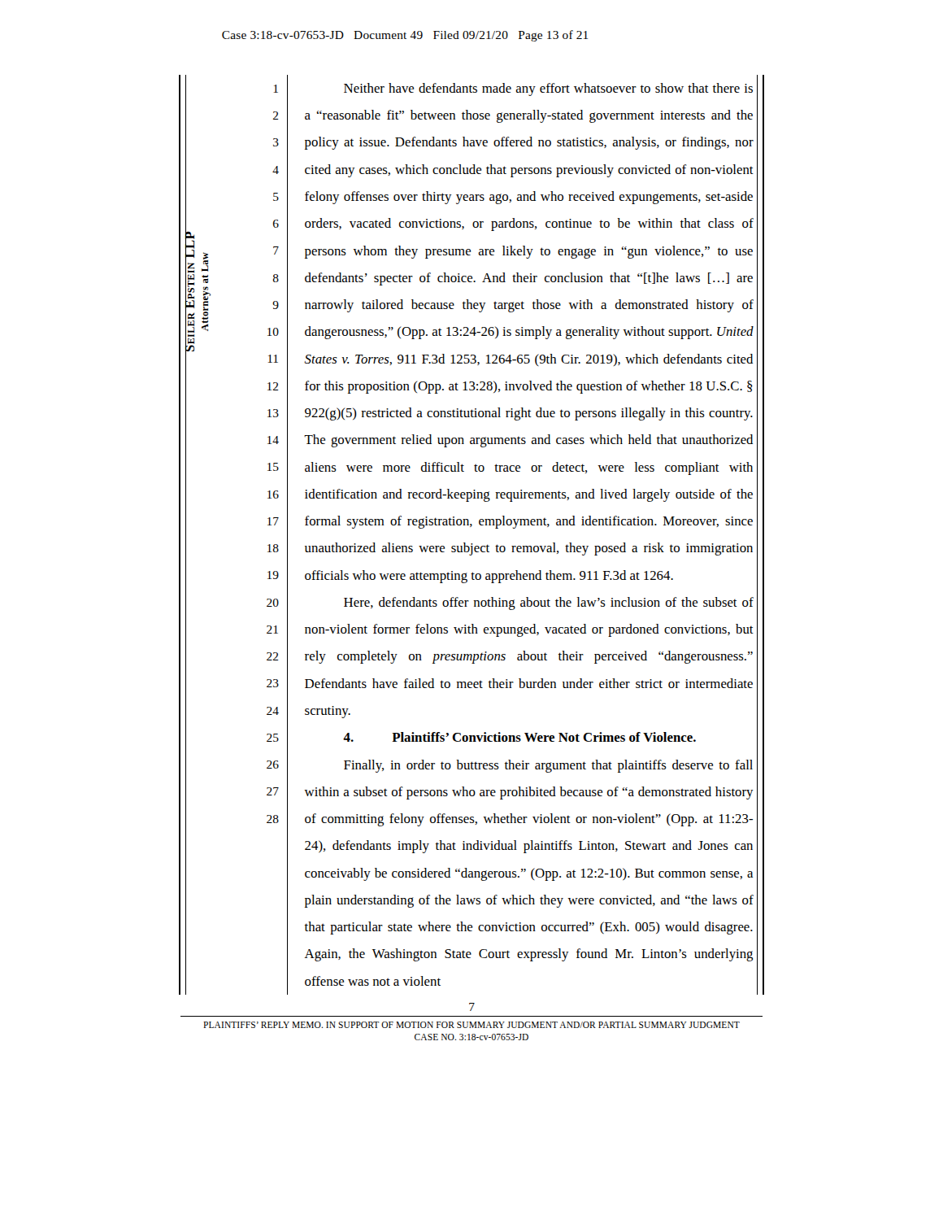Case 3:18-cv-07653-JD Document 49 Filed 09/21/20 Page 13 of 21
Seiler Epstein LLPAttorneys at Law
1
2
3
4
5
6
7
8
9
10
11
12
13
14
15
16
17
18
19
20
21
22
23
24
25
26
27
28
Neither have defendants made any effort whatsoever to show that there is a “reasonable fit” between those generally-stated government interests and the policy at issue. Defendants have offered no statistics, analysis, or findings, nor cited any cases, which conclude that persons previously convicted of non-violent felony offenses over thirty years ago, and who received expungements, set-aside orders, vacated convictions, or pardons, continue to be within that class of persons whom they presume are likely to engage in “gun violence,” to use defendants’ specter of choice. And their conclusion that “[t]he laws […] are narrowly tailored because they target those with a demonstrated history of dangerousness,” (Opp. at 13:24-26) is simply a generality without support. United States v. Torres, 911 F.3d 1253, 1264-65 (9th Cir. 2019), which defendants cited for this proposition (Opp. at 13:28), involved the question of whether 18 U.S.C. § 922(g)(5) restricted a constitutional right due to persons illegally in this country. The government relied upon arguments and cases which held that unauthorized aliens were more difficult to trace or detect, were less compliant with identification and record-keeping requirements, and lived largely outside of the formal system of registration, employment, and identification. Moreover, since unauthorized aliens were subject to removal, they posed a risk to immigration officials who were attempting to apprehend them. 911 F.3d at 1264.
Here, defendants offer nothing about the law’s inclusion of the subset of non-violent former felons with expunged, vacated or pardoned convictions, but rely completely on presumptions about their perceived “dangerousness.” Defendants have failed to meet their burden under either strict or intermediate scrutiny.
4. Plaintiffs’ Convictions Were Not Crimes of Violence.
Finally, in order to buttress their argument that plaintiffs deserve to fall within a subset of persons who are prohibited because of “a demonstrated history of committing felony offenses, whether violent or non-violent” (Opp. at 11:23-24), defendants imply that individual plaintiffs Linton, Stewart and Jones can conceivably be considered “dangerous.” (Opp. at 12:2-10). But common sense, a plain understanding of the laws of which they were convicted, and “the laws of that particular state where the conviction occurred” (Exh. 005) would disagree. Again, the Washington State Court expressly found Mr. Linton’s underlying offense was not a violent
7
PLAINTIFFS’ REPLY MEMO. IN SUPPORT OF MOTION FOR SUMMARY JUDGMENT AND/OR PARTIAL SUMMARY JUDGMENT CASE NO. 3:18-cv-07653-JD